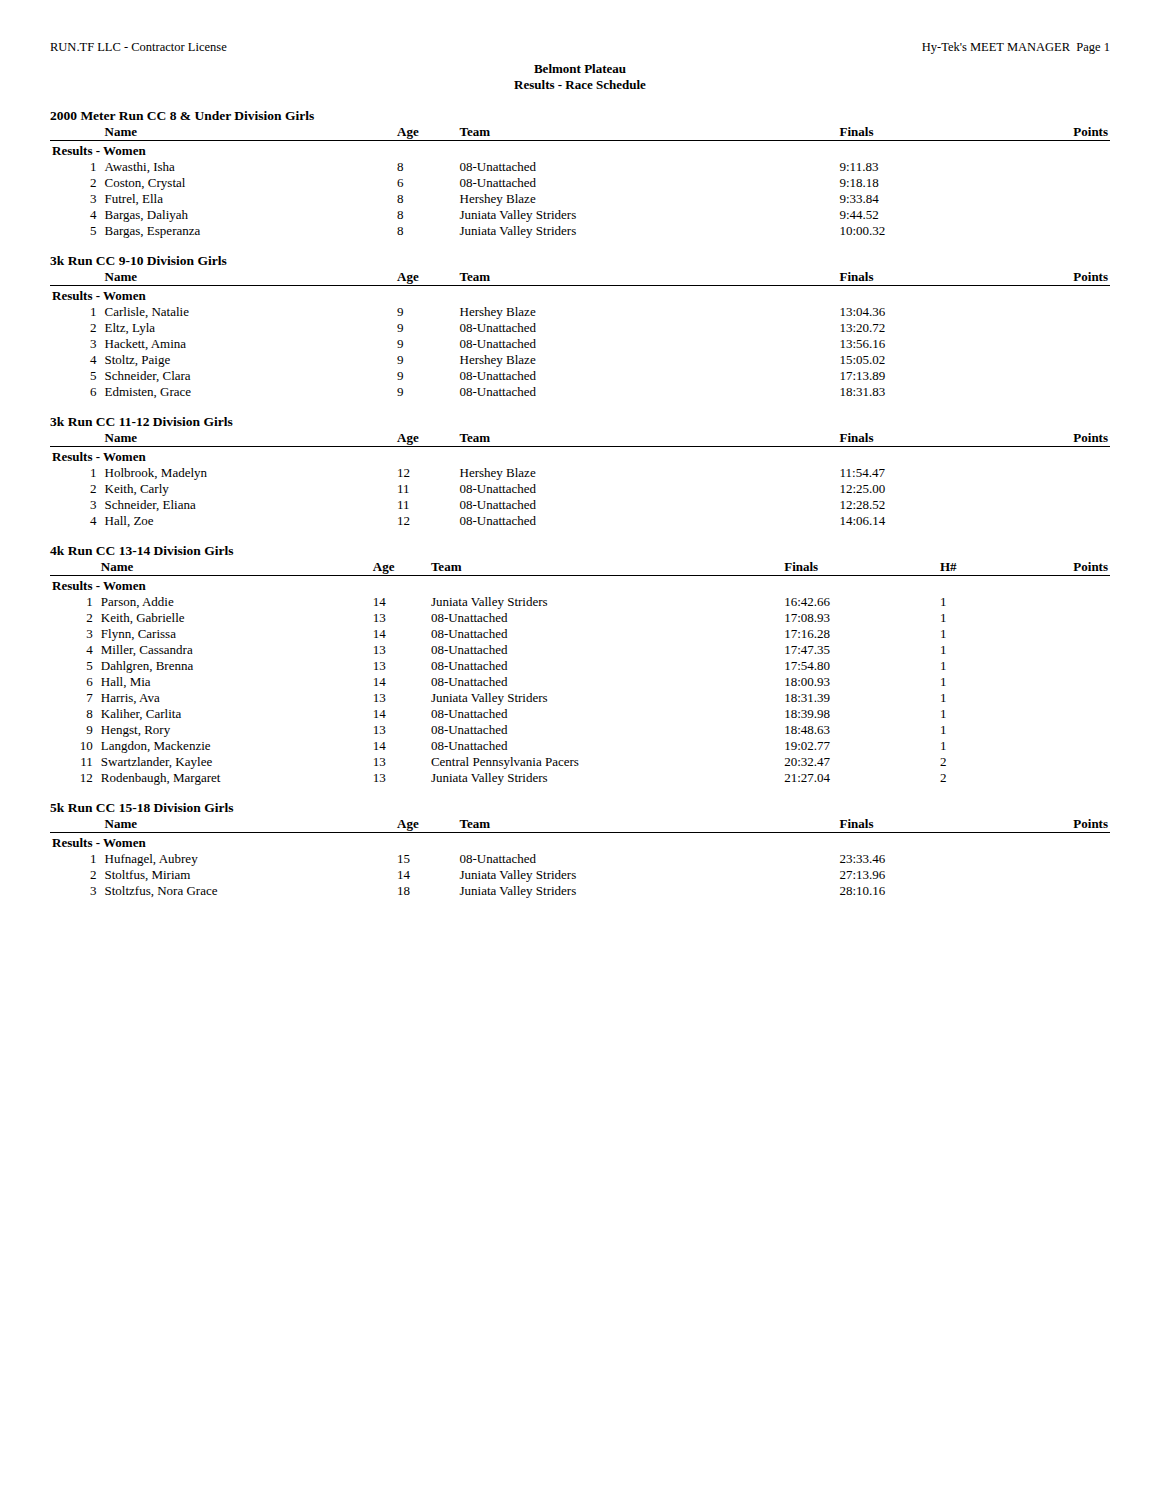RUN.TF LLC - Contractor License
Hy-Tek's MEET MANAGER Page 1
Belmont Plateau
Results - Race Schedule
2000 Meter Run CC 8 & Under Division Girls
| | Name | Age | Team | Finals | Points |
| --- | --- | --- | --- | --- | --- |
| Results - Women |
| 1 | Awasthi, Isha | 8 | 08-Unattached | 9:11.83 | |
| 2 | Coston, Crystal | 6 | 08-Unattached | 9:18.18 | |
| 3 | Futrel, Ella | 8 | Hershey Blaze | 9:33.84 | |
| 4 | Bargas, Daliyah | 8 | Juniata Valley Striders | 9:44.52 | |
| 5 | Bargas, Esperanza | 8 | Juniata Valley Striders | 10:00.32 | |
3k Run CC 9-10 Division Girls
| | Name | Age | Team | Finals | Points |
| --- | --- | --- | --- | --- | --- |
| Results - Women |
| 1 | Carlisle, Natalie | 9 | Hershey Blaze | 13:04.36 | |
| 2 | Eltz, Lyla | 9 | 08-Unattached | 13:20.72 | |
| 3 | Hackett, Amina | 9 | 08-Unattached | 13:56.16 | |
| 4 | Stoltz, Paige | 9 | Hershey Blaze | 15:05.02 | |
| 5 | Schneider, Clara | 9 | 08-Unattached | 17:13.89 | |
| 6 | Edmisten, Grace | 9 | 08-Unattached | 18:31.83 | |
3k Run CC 11-12 Division Girls
| | Name | Age | Team | Finals | Points |
| --- | --- | --- | --- | --- | --- |
| Results - Women |
| 1 | Holbrook, Madelyn | 12 | Hershey Blaze | 11:54.47 | |
| 2 | Keith, Carly | 11 | 08-Unattached | 12:25.00 | |
| 3 | Schneider, Eliana | 11 | 08-Unattached | 12:28.52 | |
| 4 | Hall, Zoe | 12 | 08-Unattached | 14:06.14 | |
4k Run CC 13-14 Division Girls
| | Name | Age | Team | Finals | H# | Points |
| --- | --- | --- | --- | --- | --- | --- |
| Results - Women |
| 1 | Parson, Addie | 14 | Juniata Valley Striders | 16:42.66 | 1 | |
| 2 | Keith, Gabrielle | 13 | 08-Unattached | 17:08.93 | 1 | |
| 3 | Flynn, Carissa | 14 | 08-Unattached | 17:16.28 | 1 | |
| 4 | Miller, Cassandra | 13 | 08-Unattached | 17:47.35 | 1 | |
| 5 | Dahlgren, Brenna | 13 | 08-Unattached | 17:54.80 | 1 | |
| 6 | Hall, Mia | 14 | 08-Unattached | 18:00.93 | 1 | |
| 7 | Harris, Ava | 13 | Juniata Valley Striders | 18:31.39 | 1 | |
| 8 | Kaliher, Carlita | 14 | 08-Unattached | 18:39.98 | 1 | |
| 9 | Hengst, Rory | 13 | 08-Unattached | 18:48.63 | 1 | |
| 10 | Langdon, Mackenzie | 14 | 08-Unattached | 19:02.77 | 1 | |
| 11 | Swartzlander, Kaylee | 13 | Central Pennsylvania Pacers | 20:32.47 | 2 | |
| 12 | Rodenbaugh, Margaret | 13 | Juniata Valley Striders | 21:27.04 | 2 | |
5k Run CC 15-18 Division Girls
| | Name | Age | Team | Finals | Points |
| --- | --- | --- | --- | --- | --- |
| Results - Women |
| 1 | Hufnagel, Aubrey | 15 | 08-Unattached | 23:33.46 | |
| 2 | Stoltfus, Miriam | 14 | Juniata Valley Striders | 27:13.96 | |
| 3 | Stoltzfus, Nora Grace | 18 | Juniata Valley Striders | 28:10.16 | |